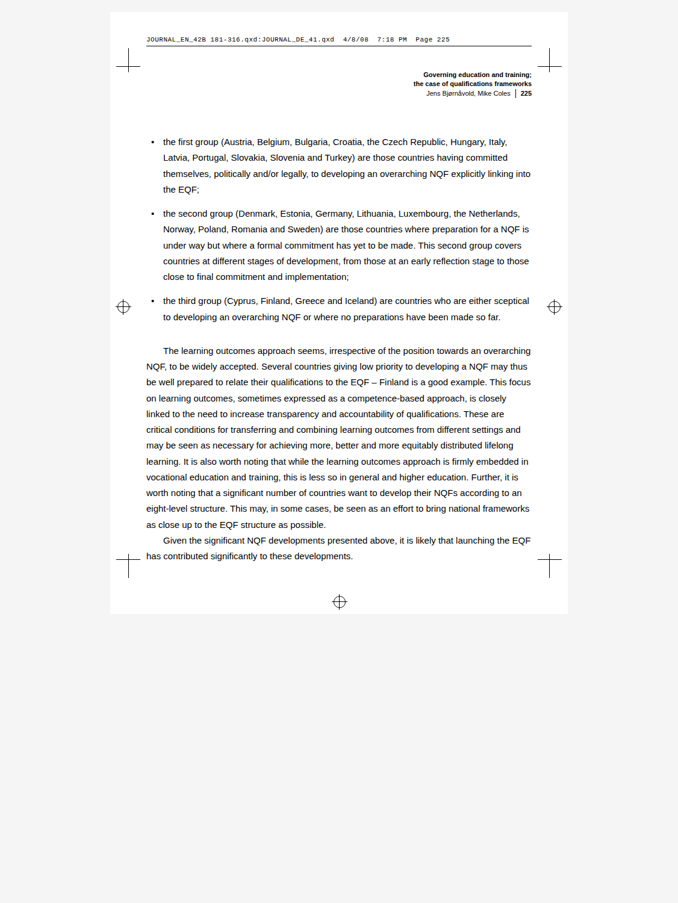JOURNAL_EN_42B 181-316.qxd:JOURNAL_DE_41.qxd 4/8/08 7:18 PM Page 225
Governing education and training;
the case of qualifications frameworks
Jens Bjørnåvold, Mike Coles 225
the first group (Austria, Belgium, Bulgaria, Croatia, the Czech Republic, Hungary, Italy, Latvia, Portugal, Slovakia, Slovenia and Turkey) are those countries having committed themselves, politically and/or legally, to developing an overarching NQF explicitly linking into the EQF;
the second group (Denmark, Estonia, Germany, Lithuania, Luxembourg, the Netherlands, Norway, Poland, Romania and Sweden) are those countries where preparation for a NQF is under way but where a formal commitment has yet to be made. This second group covers countries at different stages of development, from those at an early reflection stage to those close to final commitment and implementation;
the third group (Cyprus, Finland, Greece and Iceland) are countries who are either sceptical to developing an overarching NQF or where no preparations have been made so far.
The learning outcomes approach seems, irrespective of the position towards an overarching NQF, to be widely accepted. Several countries giving low priority to developing a NQF may thus be well prepared to relate their qualifications to the EQF – Finland is a good example. This focus on learning outcomes, sometimes expressed as a competence-based approach, is closely linked to the need to increase transparency and accountability of qualifications. These are critical conditions for transferring and combining learning outcomes from different settings and may be seen as necessary for achieving more, better and more equitably distributed lifelong learning. It is also worth noting that while the learning outcomes approach is firmly embedded in vocational education and training, this is less so in general and higher education. Further, it is worth noting that a significant number of countries want to develop their NQFs according to an eight-level structure. This may, in some cases, be seen as an effort to bring national frameworks as close up to the EQF structure as possible.
Given the significant NQF developments presented above, it is likely that launching the EQF has contributed significantly to these developments.